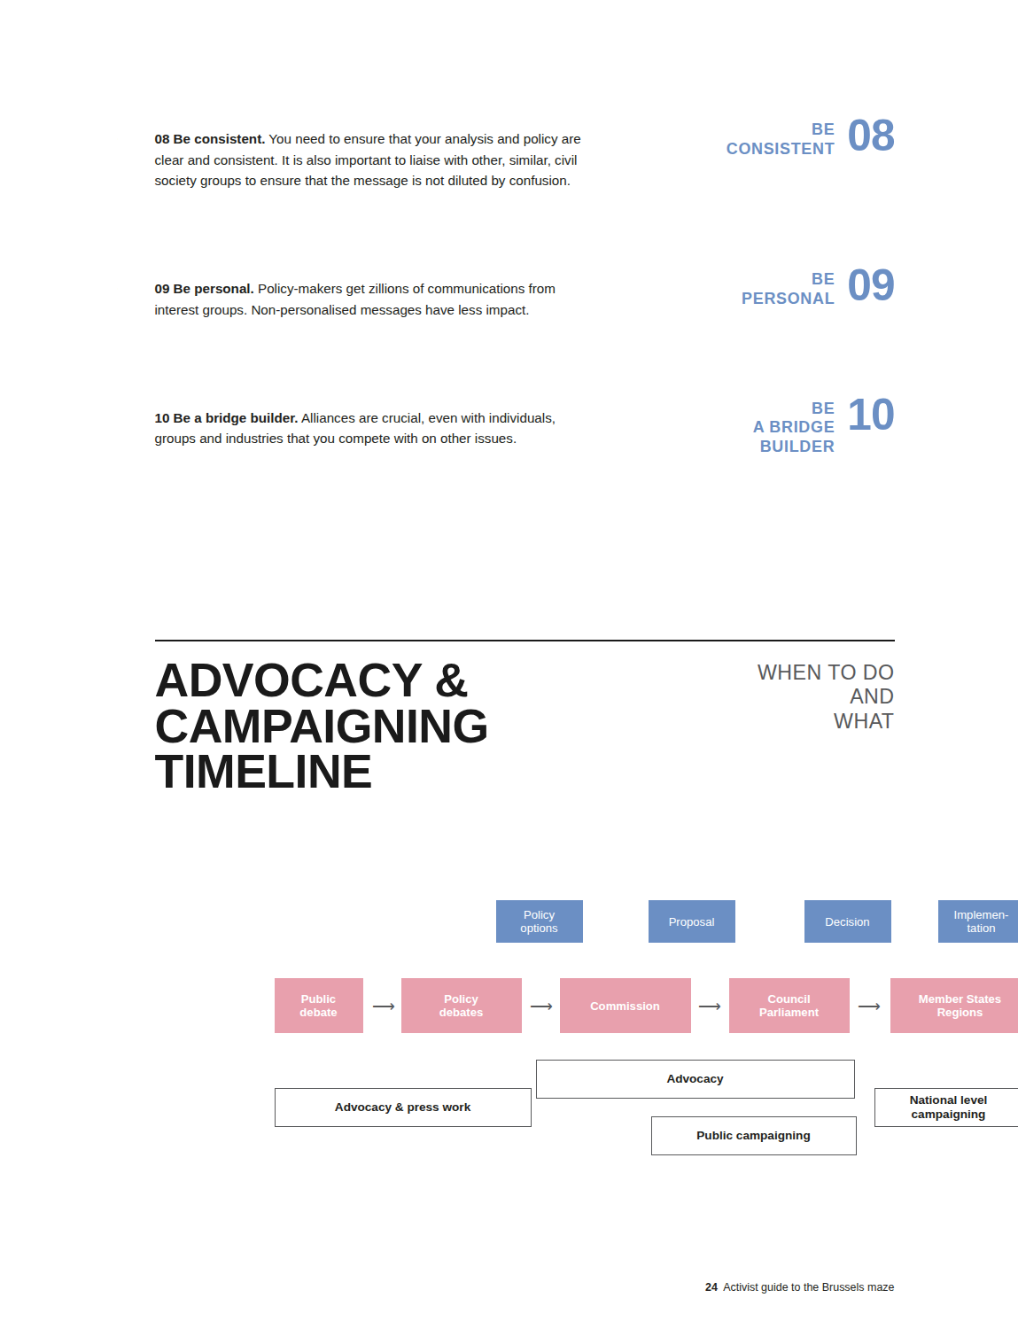08 Be consistent. You need to ensure that your analysis and policy are clear and consistent. It is also important to liaise with other, similar, civil society groups to ensure that the message is not diluted by confusion.
Be
consistent 08
09 Be personal. Policy-makers get zillions of communications from interest groups. Non-personalised messages have less impact.
Be
personal 09
10 Be a bridge builder. Alliances are crucial, even with individuals, groups and industries that you compete with on other issues.
Be
a bridge
builder 10
Advocacy &
Campaigning
Timeline
When to do
and
what
Policy
options
Proposal
Decision
Implemen-
tation
Public
debate
Policy
debates
Commission
Council
Parliament
Member States
Regions
⟶
⟶
⟶
⟶
Advocacy
Advocacy & press work
National level
campaigning
Public campaigning
24 Activist guide to the Brussels maze